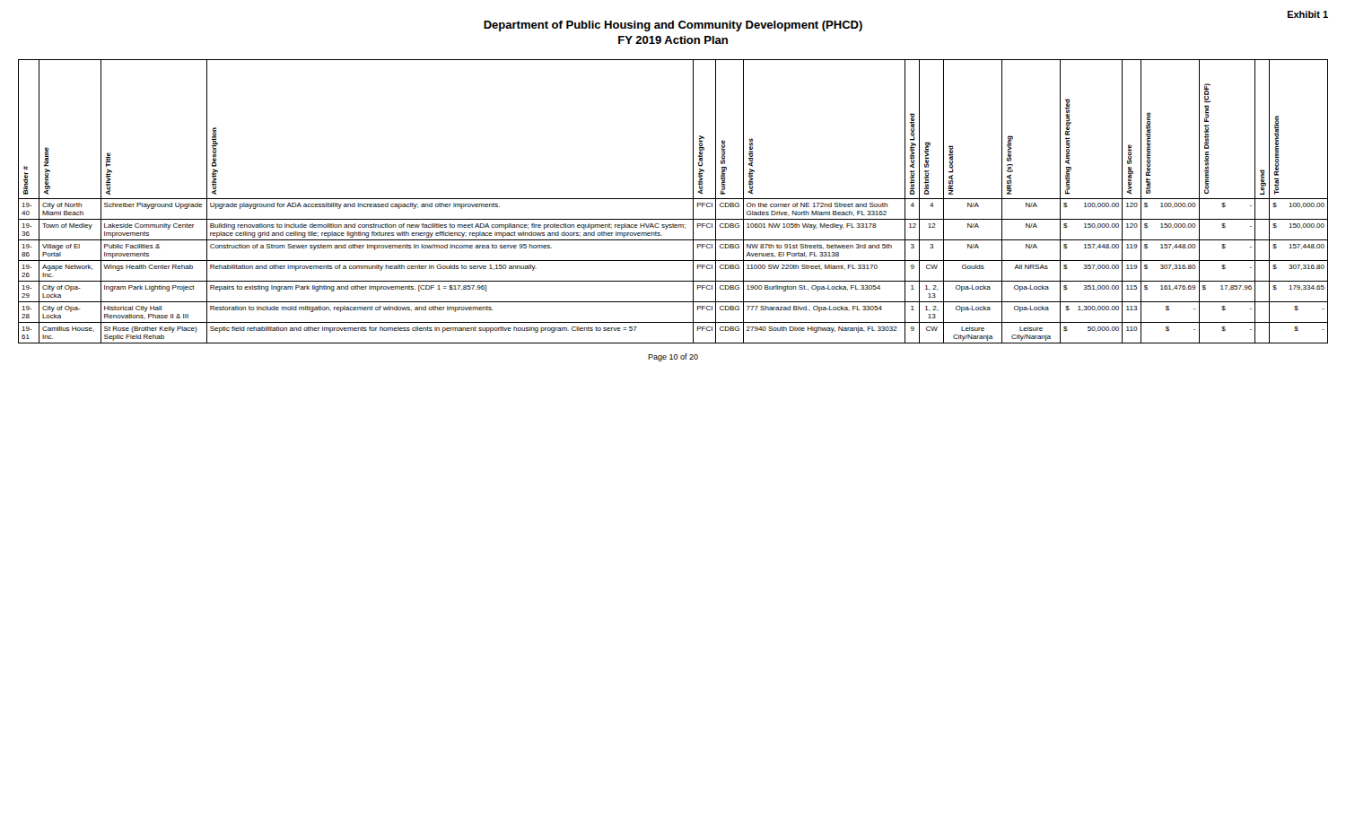Exhibit 1
Department of Public Housing and Community Development (PHCD)
FY 2019 Action Plan
| Binder # | Agency Name | Activity Title | Activity Description | Activity Category | Funding Source | Activity Address | District Activity Located | District Serving | NRSA Located | NRSA (s) Serving | Funding Amount Requested | Average Score | Staff Recommendations | Commission District Fund (CDF) | Legend | Total Recommendation |
| --- | --- | --- | --- | --- | --- | --- | --- | --- | --- | --- | --- | --- | --- | --- | --- | --- |
| 19-40 | City of North Miami Beach | Schreiber Playground Upgrade | Upgrade playground for ADA accessibility and increased capacity; and other improvements. | PFCI | CDBG | On the corner of NE 172nd Street and South Glades Drive, North Miami Beach, FL 33162 | 4 | 4 | N/A | N/A | $ 100,000.00 | 120 | $ 100,000.00 | $ - | | $ 100,000.00 |
| 19-36 | Town of Medley | Lakeside Community Center Improvements | Building renovations to include demolition and construction of new facilities to meet ADA compliance; fire protection equipment; replace HVAC system; replace ceiling grid and ceiling tile; replace lighting fixtures with energy efficiency; replace impact windows and doors; and other improvements. | PFCI | CDBG | 10601 NW 105th Way, Medley, FL 33178 | 12 | 12 | N/A | N/A | $ 150,000.00 | 120 | $ 150,000.00 | $ - | | $ 150,000.00 |
| 19-86 | Village of El Portal | Public Facilities & Improvements | Construction of a Strom Sewer system and other improvements in low/mod income area to serve 95 homes. | PFCI | CDBG | NW 87th to 91st Streets, between 3rd and 5th Avenues, El Portal, FL 33138 | 3 | 3 | N/A | N/A | $ 157,448.00 | 119 | $ 157,448.00 | $ - | | $ 157,448.00 |
| 19-26 | Agape Network, Inc. | Wings Health Center Rehab | Rehabilitation and other improvements of a community health center in Goulds to serve 1,150 annually. | PFCI | CDBG | 11000 SW 220th Street, Miami, FL 33170 | 9 | CW | Goulds | All NRSAs | $ 357,000.00 | 119 | $ 307,316.80 | $ - | | $ 307,316.80 |
| 19-29 | City of Opa-Locka | Ingram Park Lighting Project | Repairs to existing Ingram Park lighting and other improvements. [CDF 1 = $17,857.96] | PFCI | CDBG | 1900 Burlington St., Opa-Locka, FL 33054 | 1 | 1, 2, 13 | Opa-Locka | Opa-Locka | $ 351,000.00 | 115 | $ 161,476.69 | $ 17,857.96 | | $ 179,334.65 |
| 19-28 | City of Opa-Locka | Historical City Hall Renovations, Phase II & III | Restoration to include mold mitigation, replacement of windows, and other improvements. | PFCI | CDBG | 777 Sharazad Blvd., Opa-Locka, FL 33054 | 1 | 1, 2, 13 | Opa-Locka | Opa-Locka | $ 1,300,000.00 | 113 | $ - | $ - | | $ - |
| 19-61 | Camillus House, Inc. | St Rose (Brother Keily Place) Septic Field Rehab | Septic field rehabilitation and other improvements for homeless clients in permanent supportive housing program. Clients to serve = 57 | PFCI | CDBG | 27940 South Dixie Highway, Naranja, FL 33032 | 9 | CW | Leisure City/Naranja | Leisure City/Naranja | $ 50,000.00 | 110 | $ - | $ - | | $ - |
Page 10 of 20